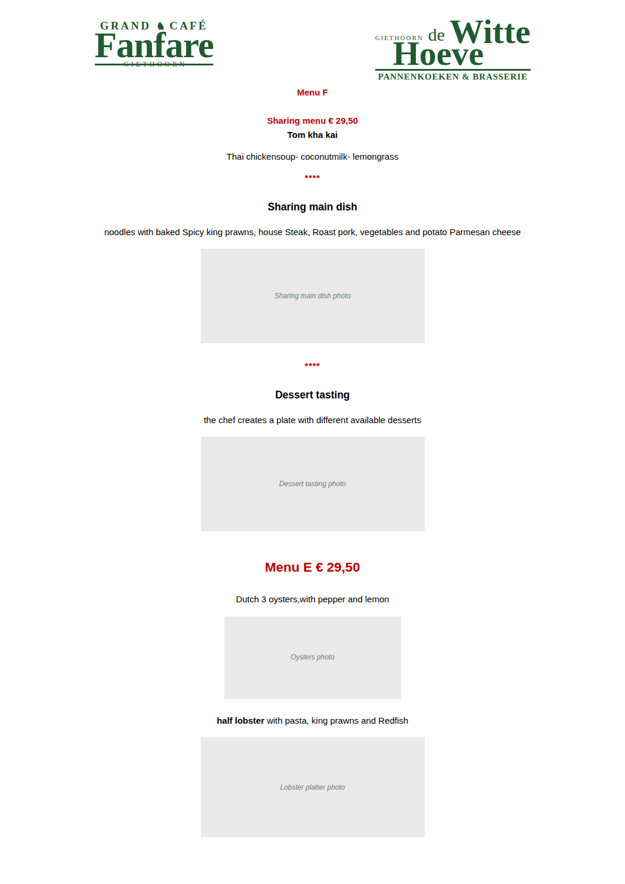GRAND ♞ CAFÉ Fanfare
GIETHOORN
GIETHOORN de Witte
Hoeve
PANNENKOEKEN & BRASSERIE
Menu F
Sharing menu € 29,50
Tom kha kai
Thai chickensoup- coconutmilk- lemongrass
****
Sharing main dish
noodles with baked Spicy king prawns, house Steak, Roast pork, vegetables and potato Parmesan cheese
Sharing main dish photo
****
Dessert tasting
the chef creates a plate with different available desserts
Dessert tasting photo
Menu E € 29,50
Dutch 3 oysters,with pepper and lemon
Oysters photo
half lobster with pasta, king prawns and Redfish
Lobster platter photo